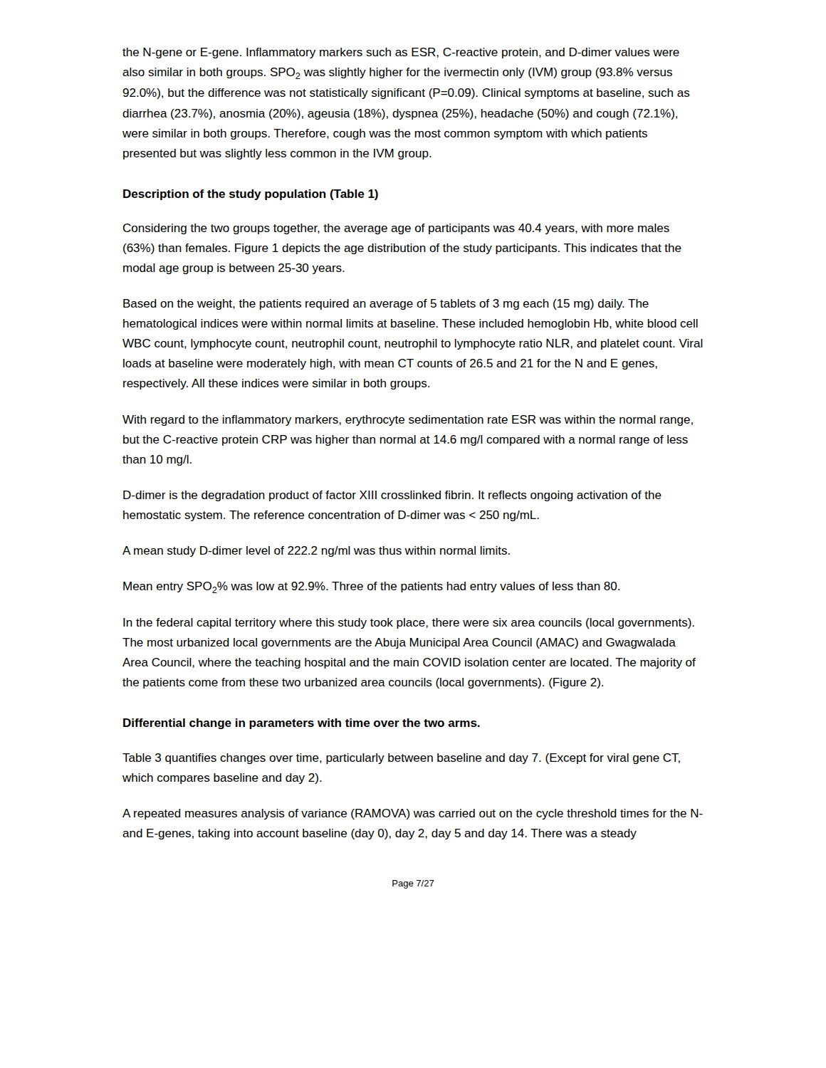the N-gene or E-gene. Inflammatory markers such as ESR, C-reactive protein, and D-dimer values were also similar in both groups. SPO2 was slightly higher for the ivermectin only (IVM) group (93.8% versus 92.0%), but the difference was not statistically significant (P=0.09). Clinical symptoms at baseline, such as diarrhea (23.7%), anosmia (20%), ageusia (18%), dyspnea (25%), headache (50%) and cough (72.1%), were similar in both groups. Therefore, cough was the most common symptom with which patients presented but was slightly less common in the IVM group.
Description of the study population (Table 1)
Considering the two groups together, the average age of participants was 40.4 years, with more males (63%) than females. Figure 1 depicts the age distribution of the study participants. This indicates that the modal age group is between 25-30 years.
Based on the weight, the patients required an average of 5 tablets of 3 mg each (15 mg) daily. The hematological indices were within normal limits at baseline. These included hemoglobin Hb, white blood cell WBC count, lymphocyte count, neutrophil count, neutrophil to lymphocyte ratio NLR, and platelet count. Viral loads at baseline were moderately high, with mean CT counts of 26.5 and 21 for the N and E genes, respectively. All these indices were similar in both groups.
With regard to the inflammatory markers, erythrocyte sedimentation rate ESR was within the normal range, but the C-reactive protein CRP was higher than normal at 14.6 mg/l compared with a normal range of less than 10 mg/l.
D-dimer is the degradation product of factor XIII crosslinked fibrin. It reflects ongoing activation of the hemostatic system. The reference concentration of D-dimer was < 250 ng/mL.
A mean study D-dimer level of 222.2 ng/ml was thus within normal limits.
Mean entry SPO2% was low at 92.9%. Three of the patients had entry values of less than 80.
In the federal capital territory where this study took place, there were six area councils (local governments). The most urbanized local governments are the Abuja Municipal Area Council (AMAC) and Gwagwalada Area Council, where the teaching hospital and the main COVID isolation center are located. The majority of the patients come from these two urbanized area councils (local governments). (Figure 2).
Differential change in parameters with time over the two arms.
Table 3 quantifies changes over time, particularly between baseline and day 7. (Except for viral gene CT, which compares baseline and day 2).
A repeated measures analysis of variance (RAMOVA) was carried out on the cycle threshold times for the N- and E-genes, taking into account baseline (day 0), day 2, day 5 and day 14. There was a steady
Page 7/27